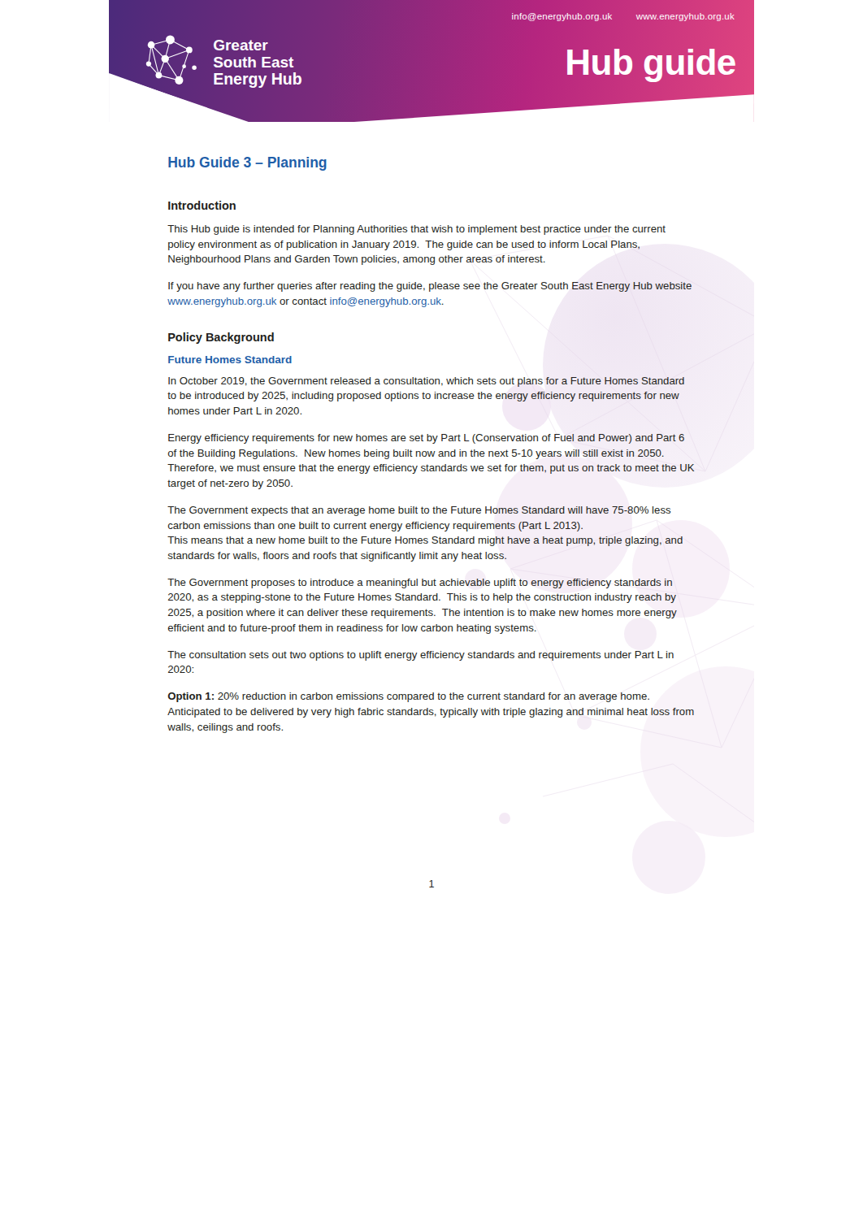info@energyhub.org.uk www.energyhub.org.uk
Hub guide
Greater
South East
Energy Hub
Hub Guide 3 – Planning
Introduction
This Hub guide is intended for Planning Authorities that wish to implement best practice under the current policy environment as of publication in January 2019. The guide can be used to inform Local Plans, Neighbourhood Plans and Garden Town policies, among other areas of interest.
If you have any further queries after reading the guide, please see the Greater South East Energy Hub website www.energyhub.org.uk or contact info@energyhub.org.uk.
Policy Background
Future Homes Standard
In October 2019, the Government released a consultation, which sets out plans for a Future Homes Standard to be introduced by 2025, including proposed options to increase the energy efficiency requirements for new homes under Part L in 2020.
Energy efficiency requirements for new homes are set by Part L (Conservation of Fuel and Power) and Part 6 of the Building Regulations. New homes being built now and in the next 5-10 years will still exist in 2050. Therefore, we must ensure that the energy efficiency standards we set for them, put us on track to meet the UK target of net-zero by 2050.
The Government expects that an average home built to the Future Homes Standard will have 75-80% less carbon emissions than one built to current energy efficiency requirements (Part L 2013).
This means that a new home built to the Future Homes Standard might have a heat pump, triple glazing, and standards for walls, floors and roofs that significantly limit any heat loss.
The Government proposes to introduce a meaningful but achievable uplift to energy efficiency standards in 2020, as a stepping-stone to the Future Homes Standard. This is to help the construction industry reach by 2025, a position where it can deliver these requirements. The intention is to make new homes more energy efficient and to future-proof them in readiness for low carbon heating systems.
The consultation sets out two options to uplift energy efficiency standards and requirements under Part L in 2020:
Option 1: 20% reduction in carbon emissions compared to the current standard for an average home. Anticipated to be delivered by very high fabric standards, typically with triple glazing and minimal heat loss from walls, ceilings and roofs.
1